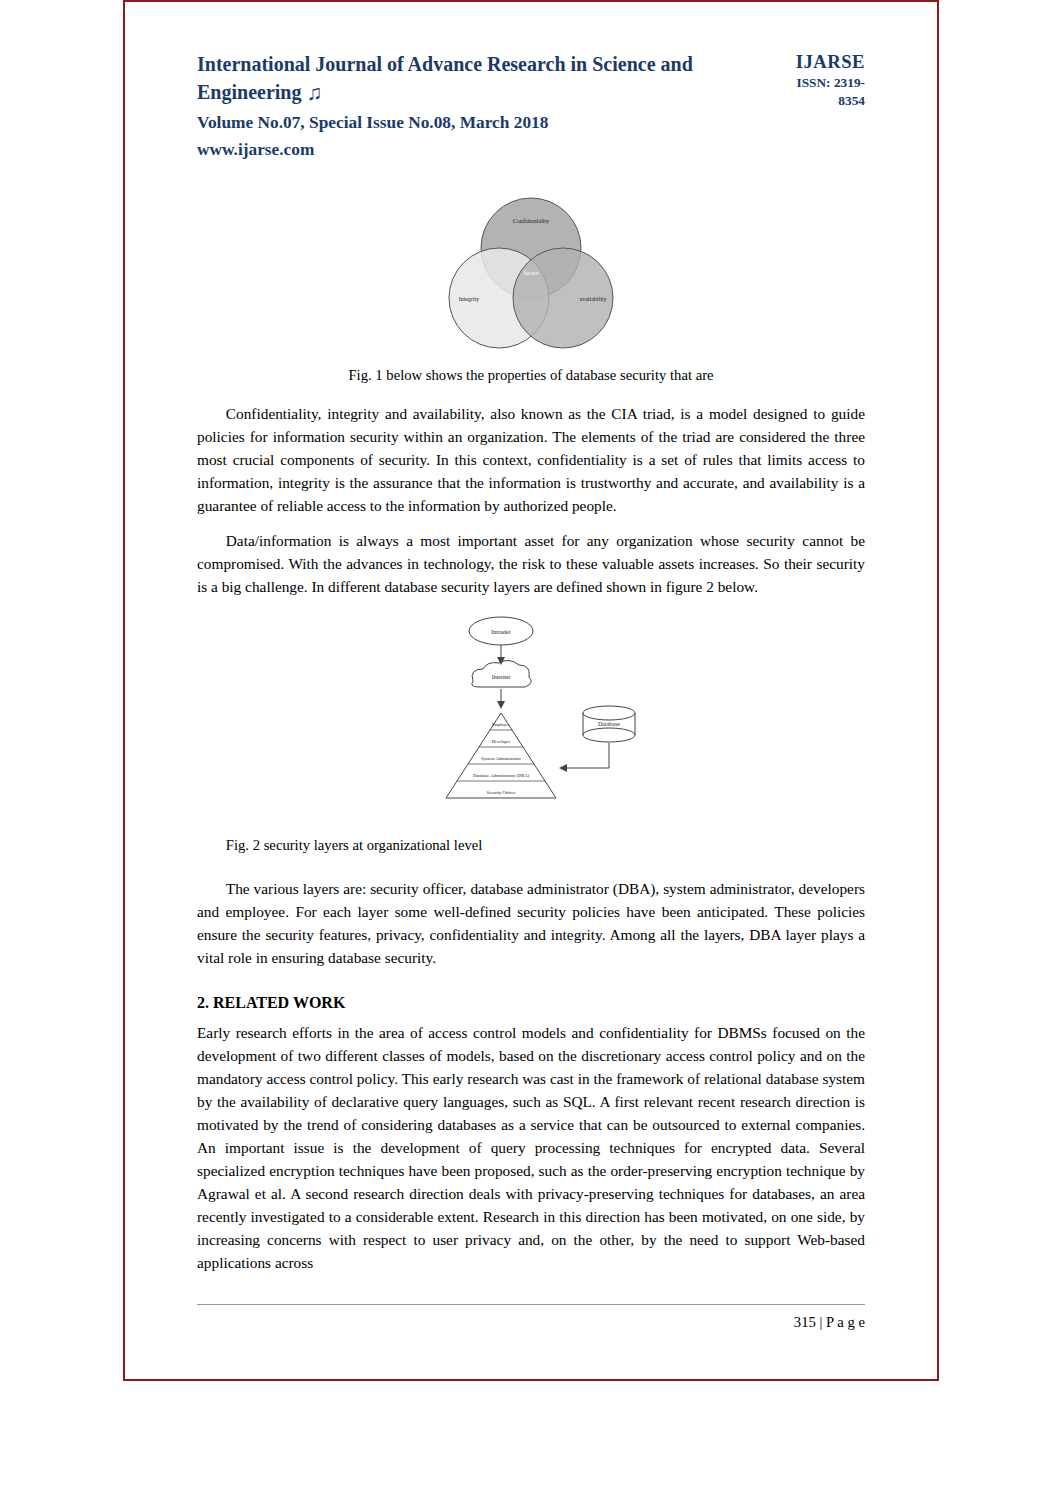International Journal of Advance Research in Science and Engineering ♫
Volume No.07, Special Issue No.08, March 2018
www.ijarse.com
IJARSE
ISSN: 2319-8354
Confidentiality Integrity availability Secure
Fig. 1 below shows the properties of database security that are
Confidentiality, integrity and availability, also known as the CIA triad, is a model designed to guide policies for information security within an organization. The elements of the triad are considered the three most crucial components of security. In this context, confidentiality is a set of rules that limits access to information, integrity is the assurance that the information is trustworthy and accurate, and availability is a guarantee of reliable access to the information by authorized people.
Data/information is always a most important asset for any organization whose security cannot be compromised. With the advances in technology, the risk to these valuable assets increases. So their security is a big challenge. In different database security layers are defined shown in figure 2 below.
Intruder Internet Employee Developer System Administrator Database Administrator (DBA) Security Officer Database
Fig. 2 security layers at organizational level
The various layers are: security officer, database administrator (DBA), system administrator, developers and employee. For each layer some well-defined security policies have been anticipated. These policies ensure the security features, privacy, confidentiality and integrity. Among all the layers, DBA layer plays a vital role in ensuring database security.
2. RELATED WORK
Early research efforts in the area of access control models and confidentiality for DBMSs focused on the development of two different classes of models, based on the discretionary access control policy and on the mandatory access control policy. This early research was cast in the framework of relational database system by the availability of declarative query languages, such as SQL. A first relevant recent research direction is motivated by the trend of considering databases as a service that can be outsourced to external companies. An important issue is the development of query processing techniques for encrypted data. Several specialized encryption techniques have been proposed, such as the order-preserving encryption technique by Agrawal et al. A second research direction deals with privacy-preserving techniques for databases, an area recently investigated to a considerable extent. Research in this direction has been motivated, on one side, by increasing concerns with respect to user privacy and, on the other, by the need to support Web-based applications across
315 | P a g e